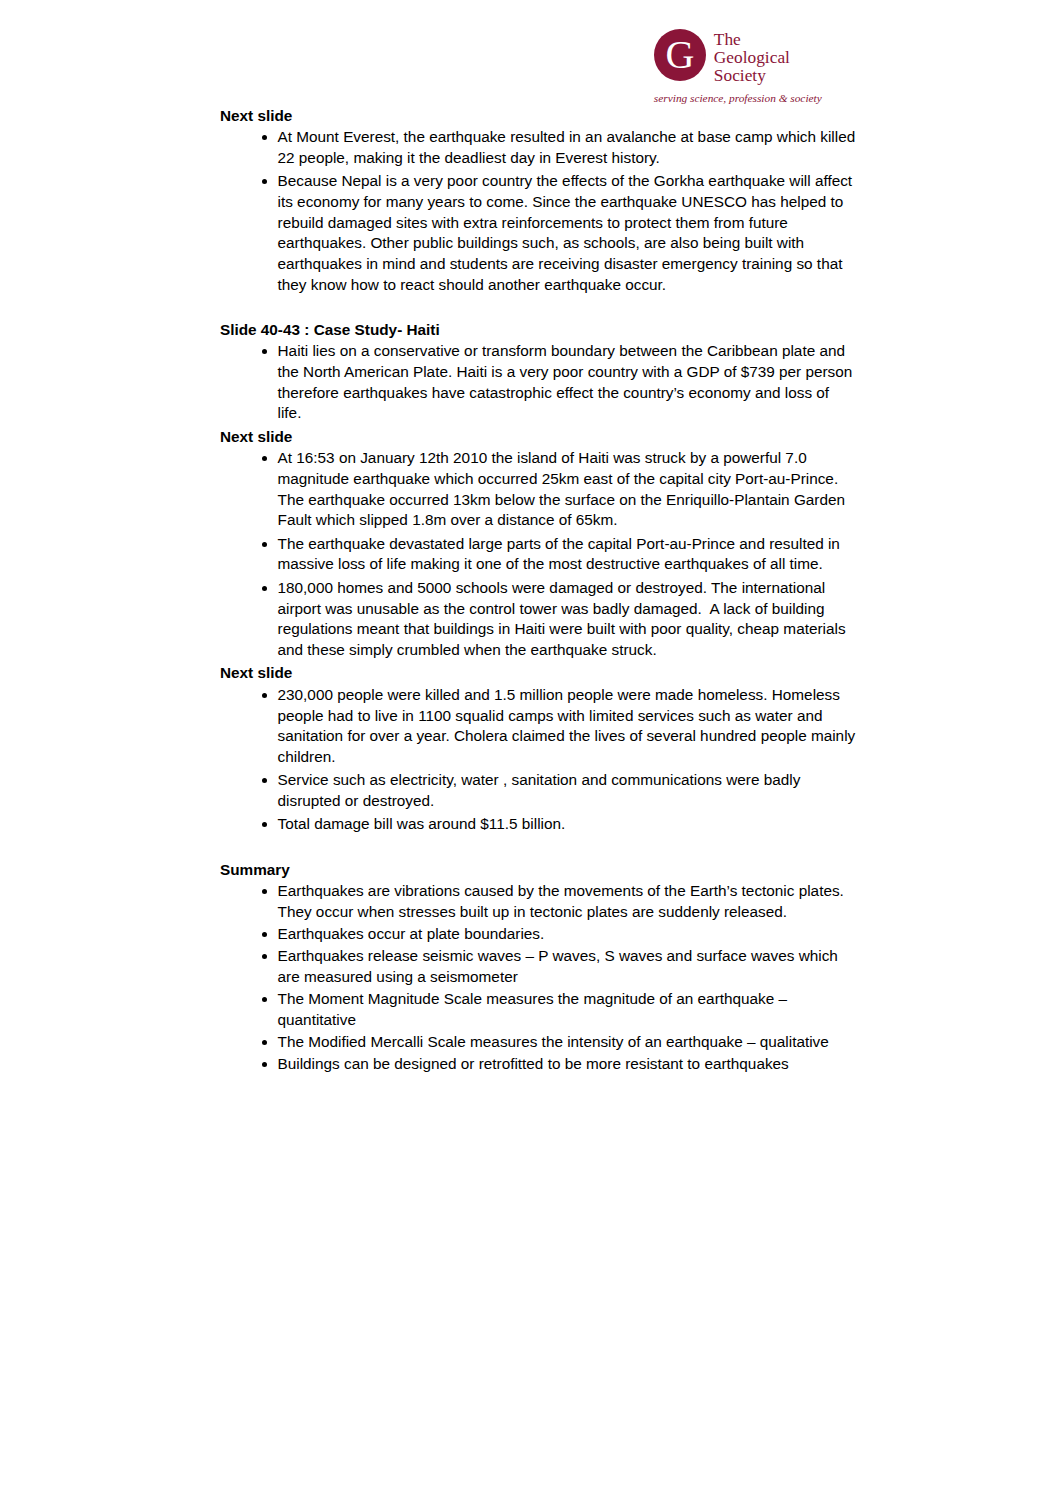G
The
Geological
Society
serving science, profession & society
Next slide
At Mount Everest, the earthquake resulted in an avalanche at base camp which killed 22 people, making it the deadliest day in Everest history.
Because Nepal is a very poor country the effects of the Gorkha earthquake will affect its economy for many years to come. Since the earthquake UNESCO has helped to rebuild damaged sites with extra reinforcements to protect them from future earthquakes. Other public buildings such, as schools, are also being built with earthquakes in mind and students are receiving disaster emergency training so that they know how to react should another earthquake occur.
Slide 40-43 : Case Study- Haiti
Haiti lies on a conservative or transform boundary between the Caribbean plate and the North American Plate. Haiti is a very poor country with a GDP of $739 per person therefore earthquakes have catastrophic effect the country’s economy and loss of life.
Next slide
At 16:53 on January 12th 2010 the island of Haiti was struck by a powerful 7.0 magnitude earthquake which occurred 25km east of the capital city Port-au-Prince. The earthquake occurred 13km below the surface on the Enriquillo-Plantain Garden Fault which slipped 1.8m over a distance of 65km.
The earthquake devastated large parts of the capital Port-au-Prince and resulted in massive loss of life making it one of the most destructive earthquakes of all time.
180,000 homes and 5000 schools were damaged or destroyed. The international airport was unusable as the control tower was badly damaged. A lack of building regulations meant that buildings in Haiti were built with poor quality, cheap materials and these simply crumbled when the earthquake struck.
Next slide
230,000 people were killed and 1.5 million people were made homeless. Homeless people had to live in 1100 squalid camps with limited services such as water and sanitation for over a year. Cholera claimed the lives of several hundred people mainly children.
Service such as electricity, water , sanitation and communications were badly disrupted or destroyed.
Total damage bill was around $11.5 billion.
Summary
Earthquakes are vibrations caused by the movements of the Earth’s tectonic plates. They occur when stresses built up in tectonic plates are suddenly released.
Earthquakes occur at plate boundaries.
Earthquakes release seismic waves – P waves, S waves and surface waves which are measured using a seismometer
The Moment Magnitude Scale measures the magnitude of an earthquake – quantitative
The Modified Mercalli Scale measures the intensity of an earthquake – qualitative
Buildings can be designed or retrofitted to be more resistant to earthquakes